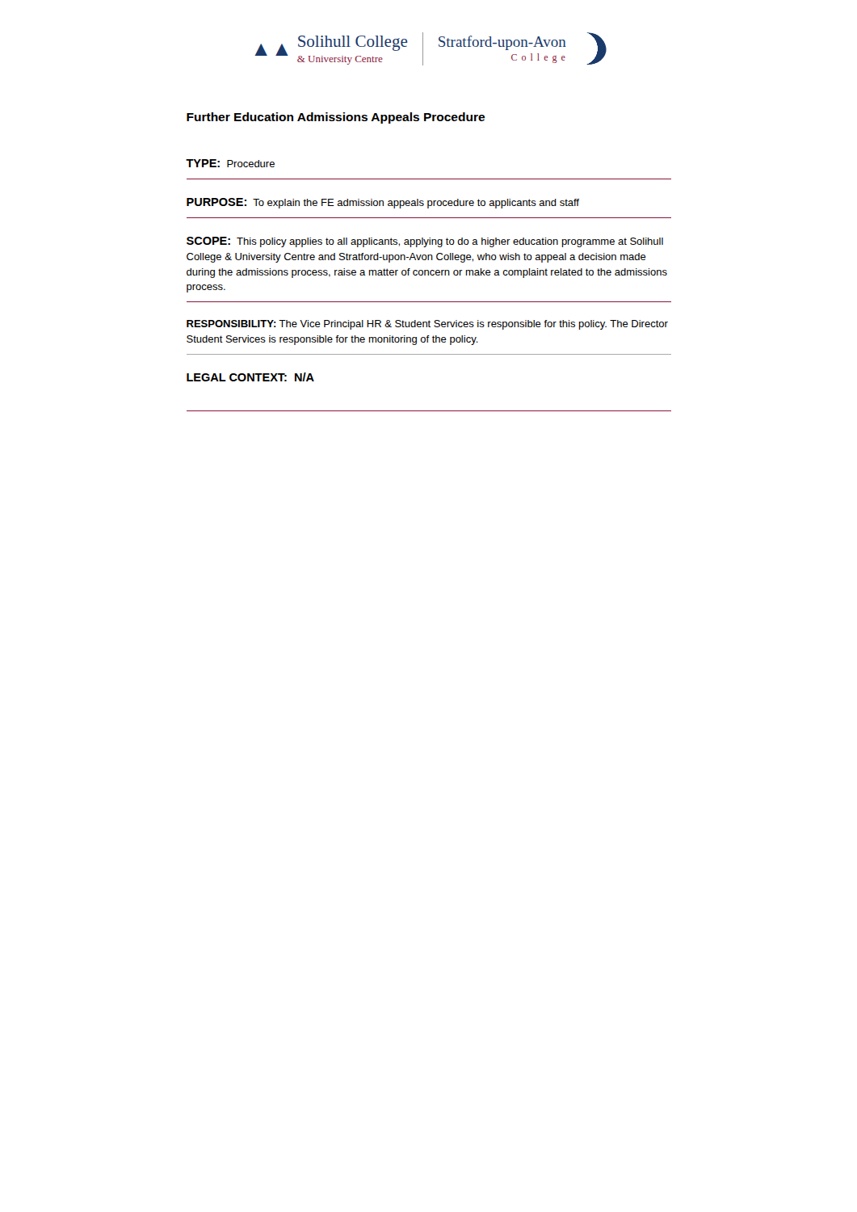▲▲ Solihull College
& University Centre
Stratford-upon-Avon
C o l l e g e
Further Education Admissions Appeals Procedure
TYPE: Procedure
PURPOSE: To explain the FE admission appeals procedure to applicants and staff
SCOPE: This policy applies to all applicants, applying to do a higher education programme at Solihull College & University Centre and Stratford-upon-Avon College, who wish to appeal a decision made during the admissions process, raise a matter of concern or make a complaint related to the admissions process.
RESPONSIBILITY: The Vice Principal HR & Student Services is responsible for this policy. The Director Student Services is responsible for the monitoring of the policy.
LEGAL CONTEXT: N/A